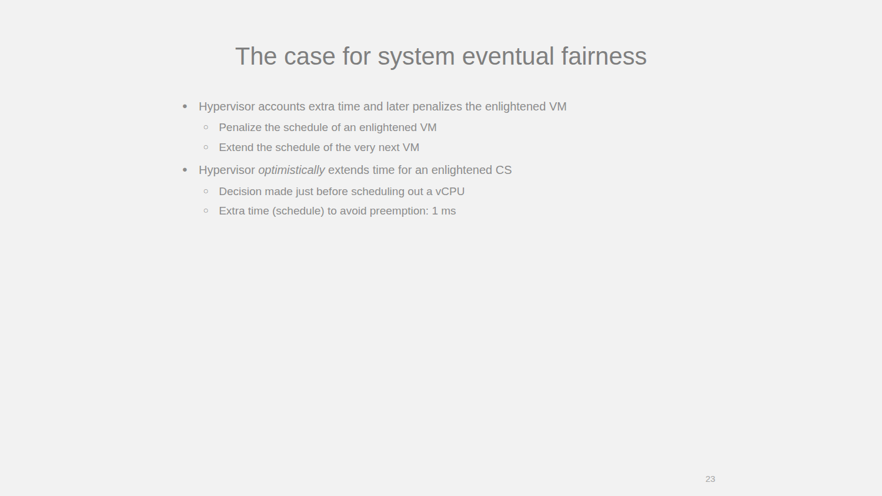The case for system eventual fairness
Hypervisor accounts extra time and later penalizes the enlightened VM
Penalize the schedule of an enlightened VM
Extend the schedule of the very next VM
Hypervisor optimistically extends time for an enlightened CS
Decision made just before scheduling out a vCPU
Extra time (schedule) to avoid preemption: 1 ms
23